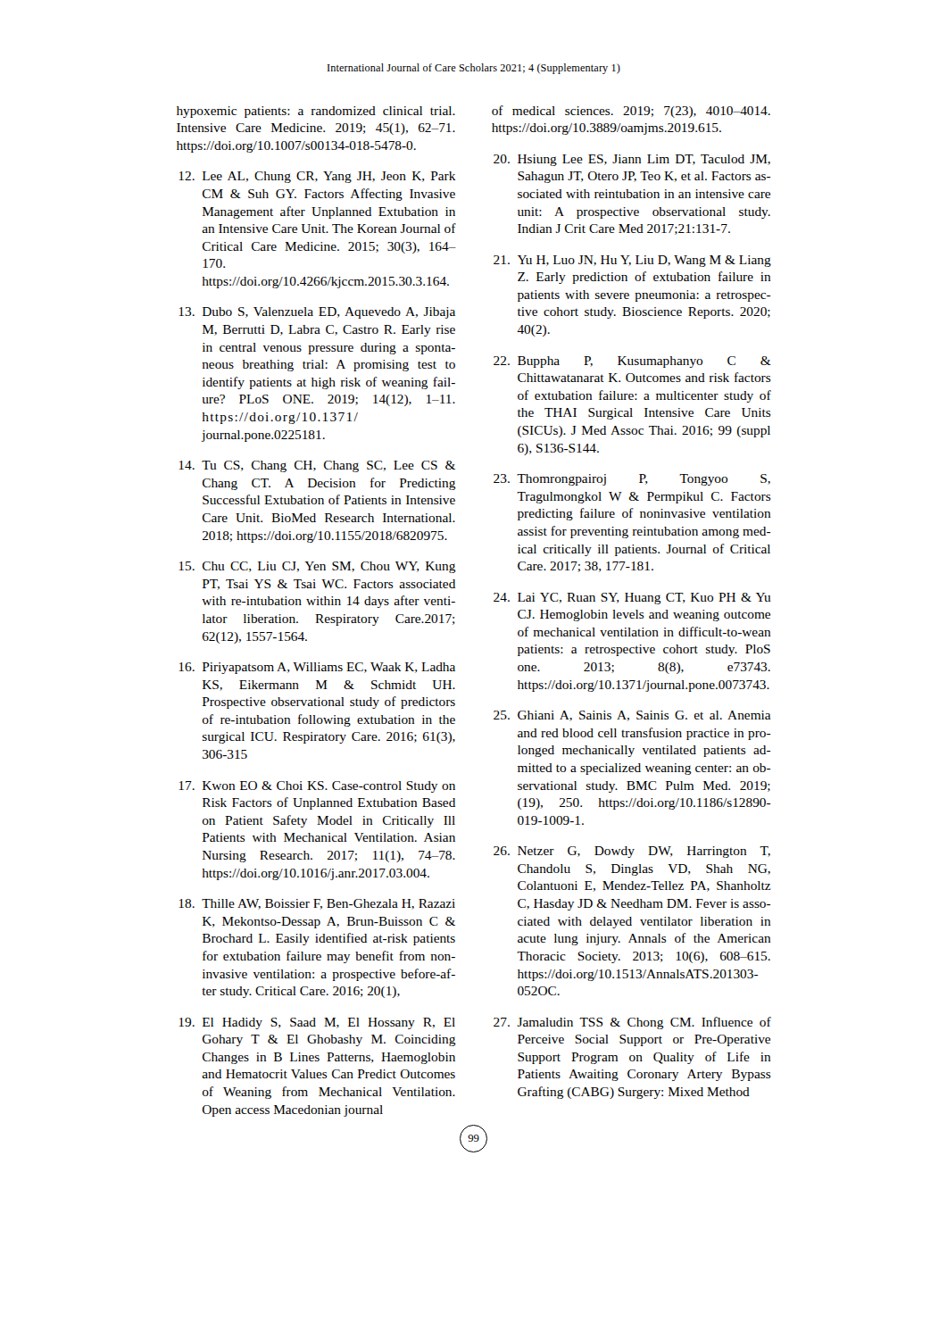International Journal of Care Scholars 2021; 4 (Supplementary 1)
hypoxemic patients: a randomized clinical trial. Intensive Care Medicine. 2019; 45(1), 62–71. https://doi.org/10.1007/s00134-018-5478-0.
12. Lee AL, Chung CR, Yang JH, Jeon K, Park CM & Suh GY. Factors Affecting Invasive Management after Unplanned Extubation in an Intensive Care Unit. The Korean Journal of Critical Care Medicine. 2015; 30(3), 164–170. https://doi.org/10.4266/kjccm.2015.30.3.164.
13. Dubo S, Valenzuela ED, Aquevedo A, Jibaja M, Berrutti D, Labra C, Castro R. Early rise in central venous pressure during a spontaneous breathing trial: A promising test to identify patients at high risk of weaning failure? PLoS ONE. 2019; 14(12), 1–11. https://doi.org/10.1371/ journal.pone.0225181.
14. Tu CS, Chang CH, Chang SC, Lee CS & Chang CT. A Decision for Predicting Successful Extubation of Patients in Intensive Care Unit. BioMed Research International. 2018; https://doi.org/10.1155/2018/6820975.
15. Chu CC, Liu CJ, Yen SM, Chou WY, Kung PT, Tsai YS & Tsai WC. Factors associated with re-intubation within 14 days after ventilator liberation. Respiratory Care.2017; 62(12), 1557-1564.
16. Piriyapatsom A, Williams EC, Waak K, Ladha KS, Eikermann M & Schmidt UH. Prospective observational study of predictors of re-intubation following extubation in the surgical ICU. Respiratory Care. 2016; 61(3), 306-315
17. Kwon EO & Choi KS. Case-control Study on Risk Factors of Unplanned Extubation Based on Patient Safety Model in Critically Ill Patients with Mechanical Ventilation. Asian Nursing Research. 2017; 11(1), 74–78. https://doi.org/10.1016/j.anr.2017.03.004.
18. Thille AW, Boissier F, Ben-Ghezala H, Razazi K, Mekontso-Dessap A, Brun-Buisson C & Brochard L. Easily identified at-risk patients for extubation failure may benefit from noninvasive ventilation: a prospective before-after study. Critical Care. 2016; 20(1),
19. El Hadidy S, Saad M, El Hossany R, El Gohary T & El Ghobashy M. Coinciding Changes in B Lines Patterns, Haemoglobin and Hematocrit Values Can Predict Outcomes of Weaning from Mechanical Ventilation. Open access Macedonian journal
of medical sciences. 2019; 7(23), 4010–4014. https://doi.org/10.3889/oamjms.2019.615.
20. Hsiung Lee ES, Jiann Lim DT, Taculod JM, Sahagun JT, Otero JP, Teo K, et al. Factors associated with reintubation in an intensive care unit: A prospective observational study. Indian J Crit Care Med 2017;21:131-7.
21. Yu H, Luo JN, Hu Y, Liu D, Wang M & Liang Z. Early prediction of extubation failure in patients with severe pneumonia: a retrospective cohort study. Bioscience Reports. 2020; 40(2).
22. Buppha P, Kusumaphanyo C & Chittawatanarat K. Outcomes and risk factors of extubation failure: a multicenter study of the THAI Surgical Intensive Care Units (SICUs). J Med Assoc Thai. 2016; 99 (suppl 6), S136-S144.
23. Thomrongpairoj P, Tongyoo S, Tragulmongkol W & Permpikul C. Factors predicting failure of noninvasive ventilation assist for preventing reintubation among medical critically ill patients. Journal of Critical Care. 2017; 38, 177-181.
24. Lai YC, Ruan SY, Huang CT, Kuo PH & Yu CJ. Hemoglobin levels and weaning outcome of mechanical ventilation in difficult-to-wean patients: a retrospective cohort study. PloS one. 2013; 8(8), e73743. https://doi.org/10.1371/journal.pone.0073743.
25. Ghiani A, Sainis A, Sainis G. et al. Anemia and red blood cell transfusion practice in prolonged mechanically ventilated patients admitted to a specialized weaning center: an observational study. BMC Pulm Med. 2019; (19), 250. https://doi.org/10.1186/s12890-019-1009-1.
26. Netzer G, Dowdy DW, Harrington T, Chandolu S, Dinglas VD, Shah NG, Colantuoni E, Mendez-Tellez PA, Shanholtz C, Hasday JD & Needham DM. Fever is associated with delayed ventilator liberation in acute lung injury. Annals of the American Thoracic Society. 2013; 10(6), 608–615. https://doi.org/10.1513/AnnalsATS.201303-052OC.
27. Jamaludin TSS & Chong CM. Influence of Perceive Social Support or Pre-Operative Support Program on Quality of Life in Patients Awaiting Coronary Artery Bypass Grafting (CABG) Surgery: Mixed Method
99